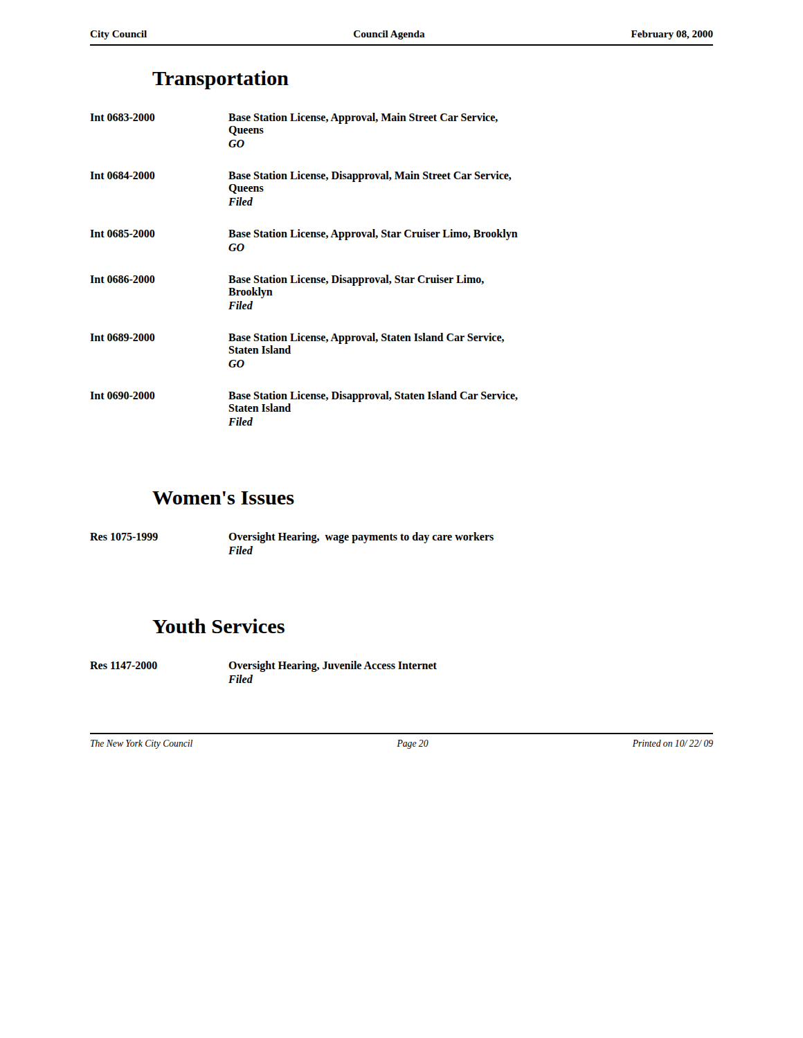City Council
Council Agenda
February 08, 2000
Transportation
| Int 0683-2000 | Base Station License, Approval, Main Street Car Service, Queens GO |
| Int 0684-2000 | Base Station License, Disapproval, Main Street Car Service, Queens Filed |
| Int 0685-2000 | Base Station License, Approval, Star Cruiser Limo, Brooklyn GO |
| Int 0686-2000 | Base Station License, Disapproval, Star Cruiser Limo, Brooklyn Filed |
| Int 0689-2000 | Base Station License, Approval, Staten Island Car Service, Staten Island GO |
| Int 0690-2000 | Base Station License, Disapproval, Staten Island Car Service, Staten Island Filed |
Women's Issues
| Res 1075-1999 | Oversight Hearing, wage payments to day care workers Filed |
Youth Services
| Res 1147-2000 | Oversight Hearing, Juvenile Access Internet Filed |
The New York City Council
Page 20
Printed on 10/ 22/ 09